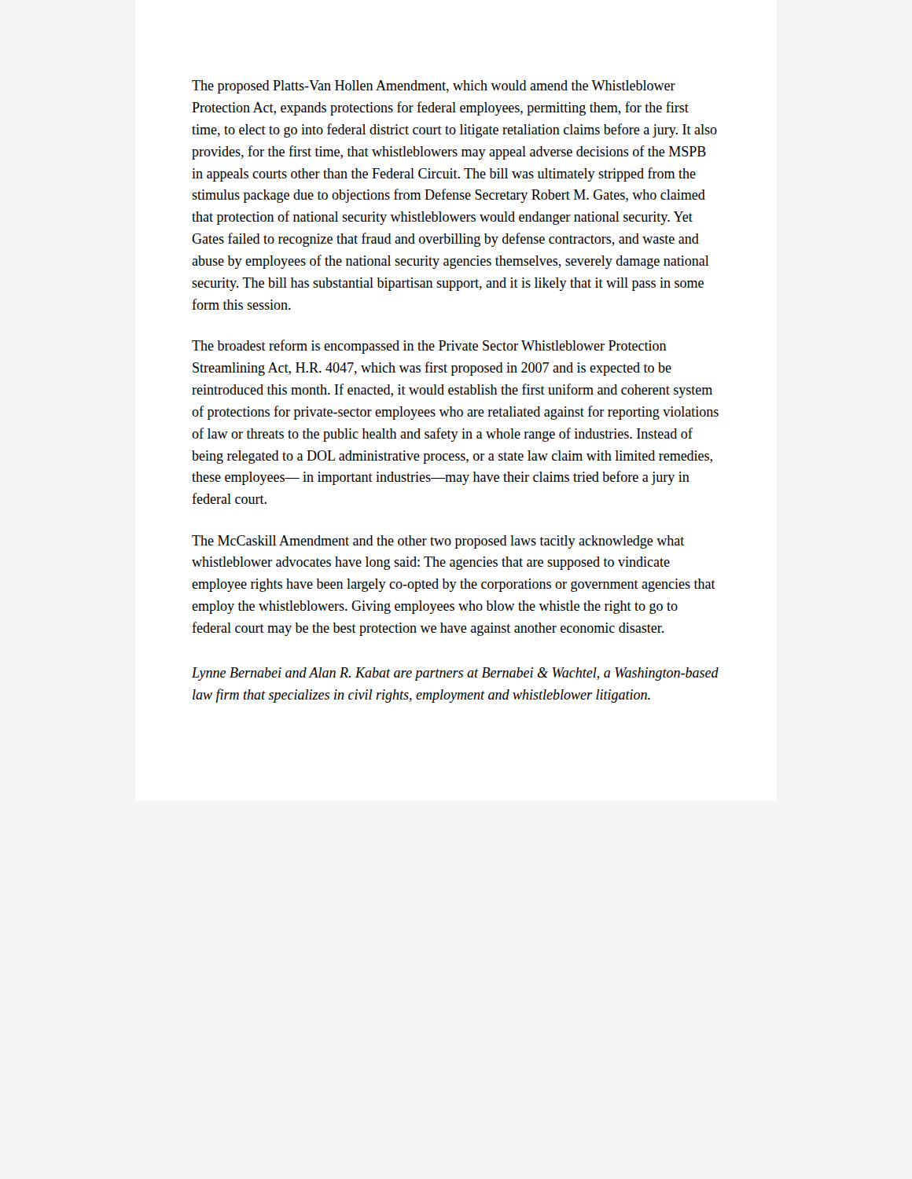The proposed Platts-Van Hollen Amendment, which would amend the Whistleblower Protection Act, expands protections for federal employees, permitting them, for the first time, to elect to go into federal district court to litigate retaliation claims before a jury. It also provides, for the first time, that whistleblowers may appeal adverse decisions of the MSPB in appeals courts other than the Federal Circuit. The bill was ultimately stripped from the stimulus package due to objections from Defense Secretary Robert M. Gates, who claimed that protection of national security whistleblowers would endanger national security. Yet Gates failed to recognize that fraud and overbilling by defense contractors, and waste and abuse by employees of the national security agencies themselves, severely damage national security. The bill has substantial bipartisan support, and it is likely that it will pass in some form this session.
The broadest reform is encompassed in the Private Sector Whistleblower Protection Streamlining Act, H.R. 4047, which was first proposed in 2007 and is expected to be reintroduced this month. If enacted, it would establish the first uniform and coherent system of protections for private-sector employees who are retaliated against for reporting violations of law or threats to the public health and safety in a whole range of industries. Instead of being relegated to a DOL administrative process, or a state law claim with limited remedies, these employees— in important industries—may have their claims tried before a jury in federal court.
The McCaskill Amendment and the other two proposed laws tacitly acknowledge what whistleblower advocates have long said: The agencies that are supposed to vindicate employee rights have been largely co-opted by the corporations or government agencies that employ the whistleblowers. Giving employees who blow the whistle the right to go to federal court may be the best protection we have against another economic disaster.
Lynne Bernabei and Alan R. Kabat are partners at Bernabei & Wachtel, a Washington-based law firm that specializes in civil rights, employment and whistleblower litigation.